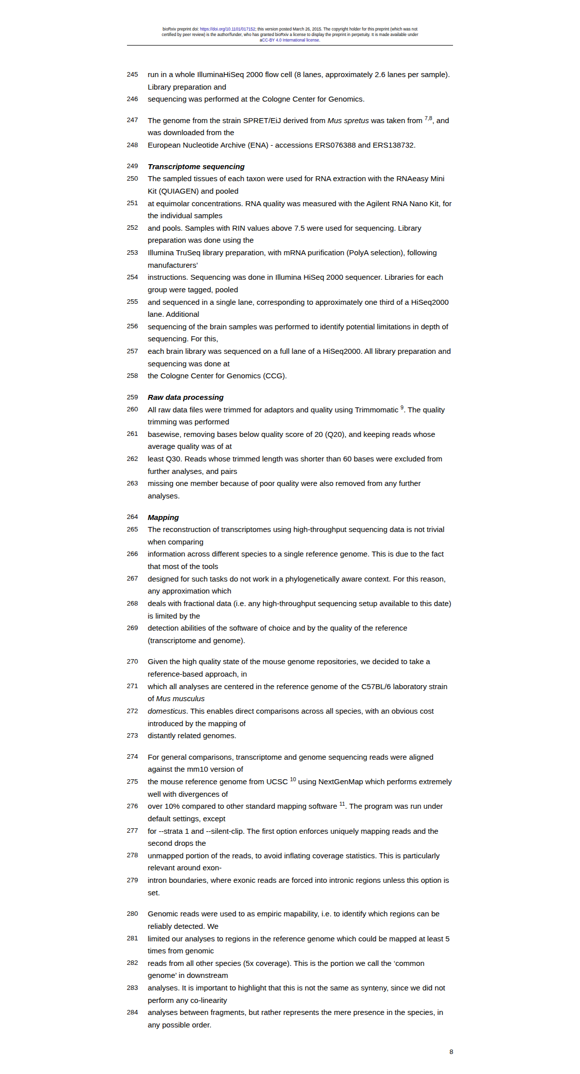bioRxiv preprint doi: https://doi.org/10.1101/017152; this version posted March 26, 2015. The copyright holder for this preprint (which was not
certified by peer review) is the author/funder, who has granted bioRxiv a license to display the preprint in perpetuity. It is made available under
aCC-BY 4.0 International license.
245
run in a whole IlluminaHiSeq 2000 flow cell (8 lanes, approximately 2.6 lanes per sample). Library preparation and
246
sequencing was performed at the Cologne Center for Genomics.
247
The genome from the strain SPRET/EiJ derived from Mus spretus was taken from 7,8, and was downloaded from the
248
European Nucleotide Archive (ENA) - accessions ERS076388 and ERS138732.
249
Transcriptome sequencing
250
The sampled tissues of each taxon were used for RNA extraction with the RNAeasy Mini Kit (QUIAGEN) and pooled
251
at equimolar concentrations. RNA quality was measured with the Agilent RNA Nano Kit, for the individual samples
252
and pools. Samples with RIN values above 7.5 were used for sequencing. Library preparation was done using the
253
Illumina TruSeq library preparation, with mRNA purification (PolyA selection), following manufacturers’
254
instructions. Sequencing was done in Illumina HiSeq 2000 sequencer. Libraries for each group were tagged, pooled
255
and sequenced in a single lane, corresponding to approximately one third of a HiSeq2000 lane. Additional
256
sequencing of the brain samples was performed to identify potential limitations in depth of sequencing. For this,
257
each brain library was sequenced on a full lane of a HiSeq2000. All library preparation and sequencing was done at
258
the Cologne Center for Genomics (CCG).
259
Raw data processing
260
All raw data files were trimmed for adaptors and quality using Trimmomatic 9. The quality trimming was performed
261
basewise, removing bases below quality score of 20 (Q20), and keeping reads whose average quality was of at
262
least Q30. Reads whose trimmed length was shorter than 60 bases were excluded from further analyses, and pairs
263
missing one member because of poor quality were also removed from any further analyses.
264
Mapping
265
The reconstruction of transcriptomes using high-throughput sequencing data is not trivial when comparing
266
information across different species to a single reference genome. This is due to the fact that most of the tools
267
designed for such tasks do not work in a phylogenetically aware context. For this reason, any approximation which
268
deals with fractional data (i.e. any high-throughput sequencing setup available to this date) is limited by the
269
detection abilities of the software of choice and by the quality of the reference (transcriptome and genome).
270
Given the high quality state of the mouse genome repositories, we decided to take a reference-based approach, in
271
which all analyses are centered in the reference genome of the C57BL/6 laboratory strain of Mus musculus
272
domesticus. This enables direct comparisons across all species, with an obvious cost introduced by the mapping of
273
distantly related genomes.
274
For general comparisons, transcriptome and genome sequencing reads were aligned against the mm10 version of
275
the mouse reference genome from UCSC 10 using NextGenMap which performs extremely well with divergences of
276
over 10% compared to other standard mapping software 11. The program was run under default settings, except
277
for --strata 1 and --silent-clip. The first option enforces uniquely mapping reads and the second drops the
278
unmapped portion of the reads, to avoid inflating coverage statistics. This is particularly relevant around exon-
279
intron boundaries, where exonic reads are forced into intronic regions unless this option is set.
280
Genomic reads were used to as empiric mapability, i.e. to identify which regions can be reliably detected. We
281
limited our analyses to regions in the reference genome which could be mapped at least 5 times from genomic
282
reads from all other species (5x coverage). This is the portion we call the ‘common genome’ in downstream
283
analyses. It is important to highlight that this is not the same as synteny, since we did not perform any co-linearity
284
analyses between fragments, but rather represents the mere presence in the species, in any possible order.
8